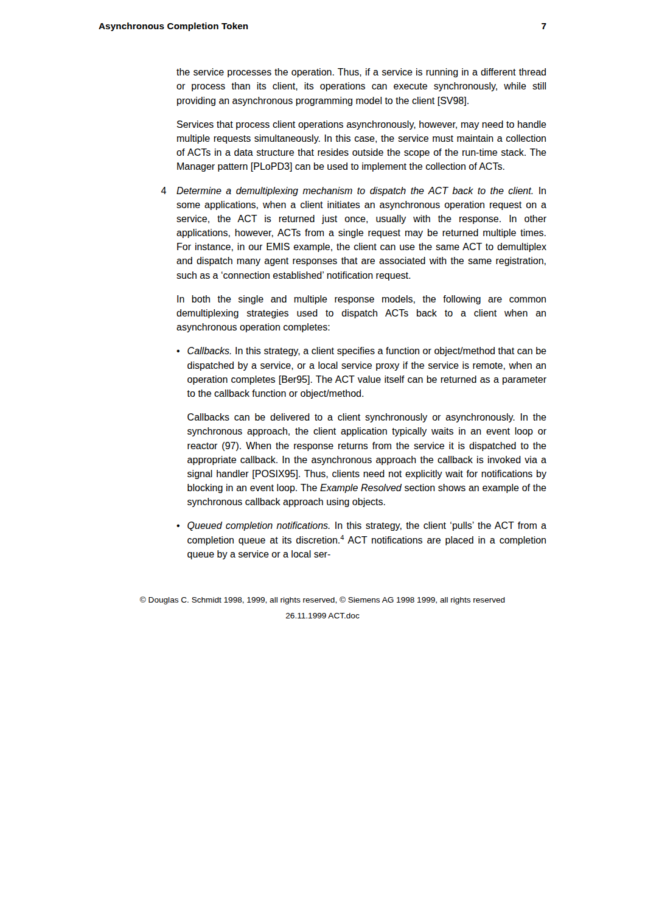Asynchronous Completion Token 7
the service processes the operation. Thus, if a service is running in a different thread or process than its client, its operations can execute synchronously, while still providing an asynchronous programming model to the client [SV98].
Services that process client operations asynchronously, however, may need to handle multiple requests simultaneously. In this case, the service must maintain a collection of ACTs in a data structure that resides outside the scope of the run-time stack. The Manager pattern [PLoPD3] can be used to implement the collection of ACTs.
4
Determine a demultiplexing mechanism to dispatch the ACT back to the client. In some applications, when a client initiates an asynchronous operation request on a service, the ACT is returned just once, usually with the response. In other applications, however, ACTs from a single request may be returned multiple times. For instance, in our EMIS example, the client can use the same ACT to demultiplex and dispatch many agent responses that are associated with the same registration, such as a ‘connection established’ notification request.
In both the single and multiple response models, the following are common demultiplexing strategies used to dispatch ACTs back to a client when an asynchronous operation completes:
Callbacks. In this strategy, a client specifies a function or object/method that can be dispatched by a service, or a local service proxy if the service is remote, when an operation completes [Ber95]. The ACT value itself can be returned as a parameter to the callback function or object/method.
Callbacks can be delivered to a client synchronously or asynchronously. In the synchronous approach, the client application typically waits in an event loop or reactor (97). When the response returns from the service it is dispatched to the appropriate callback. In the asynchronous approach the callback is invoked via a signal handler [POSIX95]. Thus, clients need not explicitly wait for notifications by blocking in an event loop. The Example Resolved section shows an example of the synchronous callback approach using objects.
Queued completion notifications. In this strategy, the client ‘pulls’ the ACT from a completion queue at its discretion.4 ACT notifications are placed in a completion queue by a service or a local ser-
© Douglas C. Schmidt 1998, 1999, all rights reserved, © Siemens AG 1998 1999, all rights reserved
26.11.1999 ACT.doc